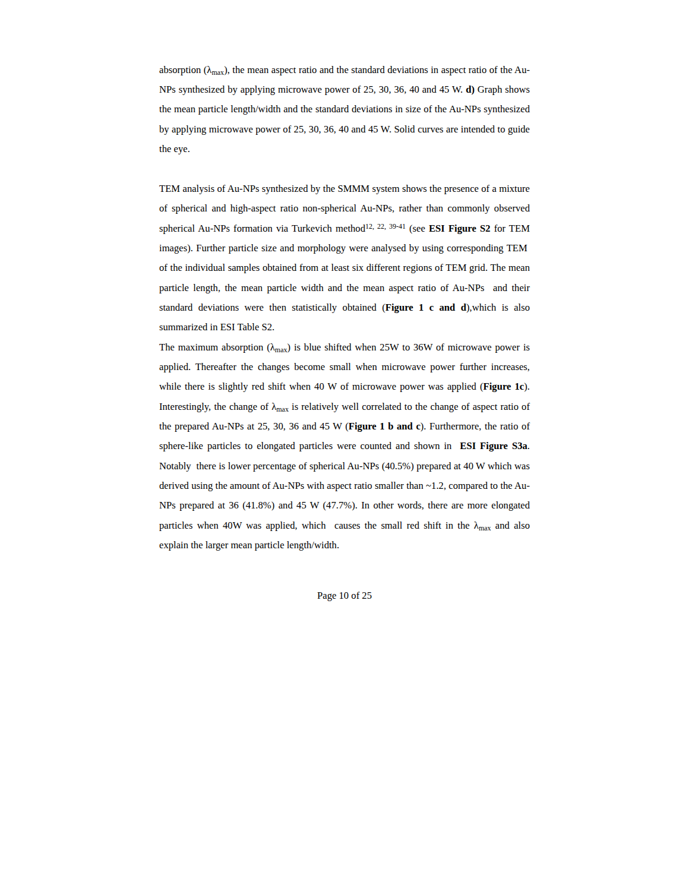absorption (λmax), the mean aspect ratio and the standard deviations in aspect ratio of the Au-NPs synthesized by applying microwave power of 25, 30, 36, 40 and 45 W. d) Graph shows the mean particle length/width and the standard deviations in size of the Au-NPs synthesized by applying microwave power of 25, 30, 36, 40 and 45 W. Solid curves are intended to guide the eye.
TEM analysis of Au-NPs synthesized by the SMMM system shows the presence of a mixture of spherical and high-aspect ratio non-spherical Au-NPs, rather than commonly observed spherical Au-NPs formation via Turkevich method12, 22, 39-41 (see ESI Figure S2 for TEM images). Further particle size and morphology were analysed by using corresponding TEM of the individual samples obtained from at least six different regions of TEM grid. The mean particle length, the mean particle width and the mean aspect ratio of Au-NPs and their standard deviations were then statistically obtained (Figure 1 c and d),which is also summarized in ESI Table S2.
The maximum absorption (λmax) is blue shifted when 25W to 36W of microwave power is applied. Thereafter the changes become small when microwave power further increases, while there is slightly red shift when 40 W of microwave power was applied (Figure 1c). Interestingly, the change of λmax is relatively well correlated to the change of aspect ratio of the prepared Au-NPs at 25, 30, 36 and 45 W (Figure 1 b and c). Furthermore, the ratio of sphere-like particles to elongated particles were counted and shown in ESI Figure S3a. Notably there is lower percentage of spherical Au-NPs (40.5%) prepared at 40 W which was derived using the amount of Au-NPs with aspect ratio smaller than ~1.2, compared to the Au-NPs prepared at 36 (41.8%) and 45 W (47.7%). In other words, there are more elongated particles when 40W was applied, which causes the small red shift in the λmax and also explain the larger mean particle length/width.
Page 10 of 25